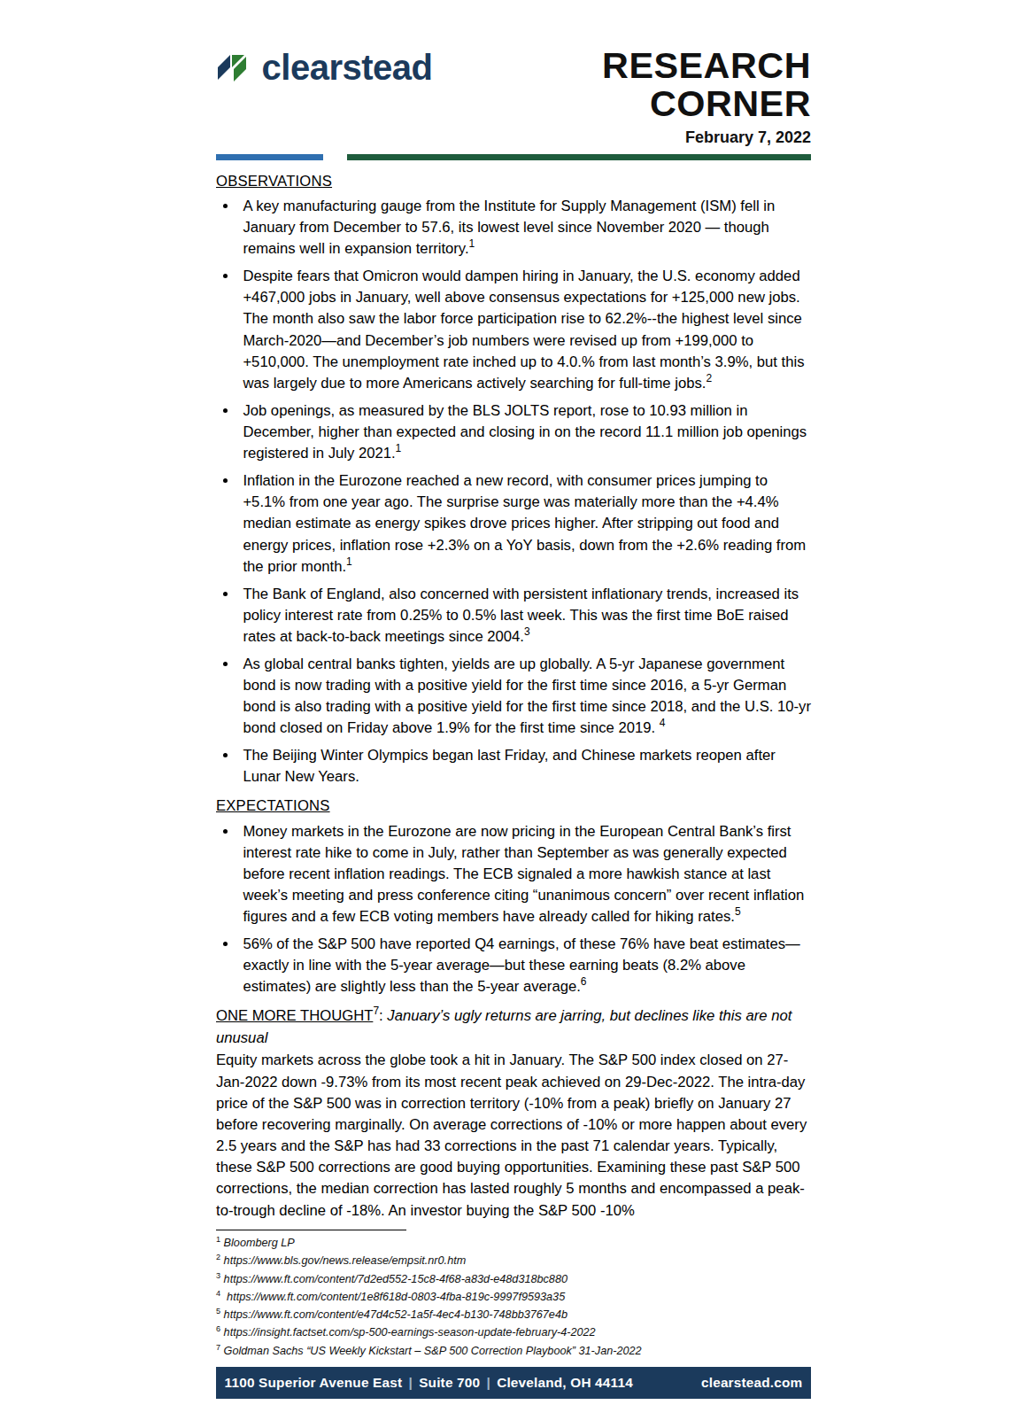clearstead
RESEARCH CORNER
February 7, 2022
OBSERVATIONS
A key manufacturing gauge from the Institute for Supply Management (ISM) fell in January from December to 57.6, its lowest level since November 2020 — though remains well in expansion territory.1
Despite fears that Omicron would dampen hiring in January, the U.S. economy added +467,000 jobs in January, well above consensus expectations for +125,000 new jobs. The month also saw the labor force participation rise to 62.2%--the highest level since March-2020—and December’s job numbers were revised up from +199,000 to +510,000. The unemployment rate inched up to 4.0.% from last month’s 3.9%, but this was largely due to more Americans actively searching for full-time jobs.2
Job openings, as measured by the BLS JOLTS report, rose to 10.93 million in December, higher than expected and closing in on the record 11.1 million job openings registered in July 2021.1
Inflation in the Eurozone reached a new record, with consumer prices jumping to +5.1% from one year ago. The surprise surge was materially more than the +4.4% median estimate as energy spikes drove prices higher. After stripping out food and energy prices, inflation rose +2.3% on a YoY basis, down from the +2.6% reading from the prior month.1
The Bank of England, also concerned with persistent inflationary trends, increased its policy interest rate from 0.25% to 0.5% last week. This was the first time BoE raised rates at back-to-back meetings since 2004.3
As global central banks tighten, yields are up globally. A 5-yr Japanese government bond is now trading with a positive yield for the first time since 2016, a 5-yr German bond is also trading with a positive yield for the first time since 2018, and the U.S. 10-yr bond closed on Friday above 1.9% for the first time since 2019. 4
The Beijing Winter Olympics began last Friday, and Chinese markets reopen after Lunar New Years.
EXPECTATIONS
Money markets in the Eurozone are now pricing in the European Central Bank’s first interest rate hike to come in July, rather than September as was generally expected before recent inflation readings. The ECB signaled a more hawkish stance at last week’s meeting and press conference citing “unanimous concern” over recent inflation figures and a few ECB voting members have already called for hiking rates.5
56% of the S&P 500 have reported Q4 earnings, of these 76% have beat estimates—exactly in line with the 5-year average—but these earning beats (8.2% above estimates) are slightly less than the 5-year average.6
ONE MORE THOUGHT7: January’s ugly returns are jarring, but declines like this are not unusual
Equity markets across the globe took a hit in January. The S&P 500 index closed on 27-Jan-2022 down -9.73% from its most recent peak achieved on 29-Dec-2022. The intra-day price of the S&P 500 was in correction territory (-10% from a peak) briefly on January 27 before recovering marginally. On average corrections of -10% or more happen about every 2.5 years and the S&P has had 33 corrections in the past 71 calendar years. Typically, these S&P 500 corrections are good buying opportunities. Examining these past S&P 500 corrections, the median correction has lasted roughly 5 months and encompassed a peak-to-trough decline of -18%. An investor buying the S&P 500 -10%
1 Bloomberg LP
2 https://www.bls.gov/news.release/empsit.nr0.htm
3 https://www.ft.com/content/7d2ed552-15c8-4f68-a83d-e48d318bc880
4 https://www.ft.com/content/1e8f618d-0803-4fba-819c-9997f9593a35
5 https://www.ft.com/content/e47d4c52-1a5f-4ec4-b130-748bb3767e4b
6 https://insight.factset.com/sp-500-earnings-season-update-february-4-2022
7 Goldman Sachs “US Weekly Kickstart – S&P 500 Correction Playbook” 31-Jan-2022
1100 Superior Avenue East|Suite 700|Cleveland, OH 44114
clearstead.com